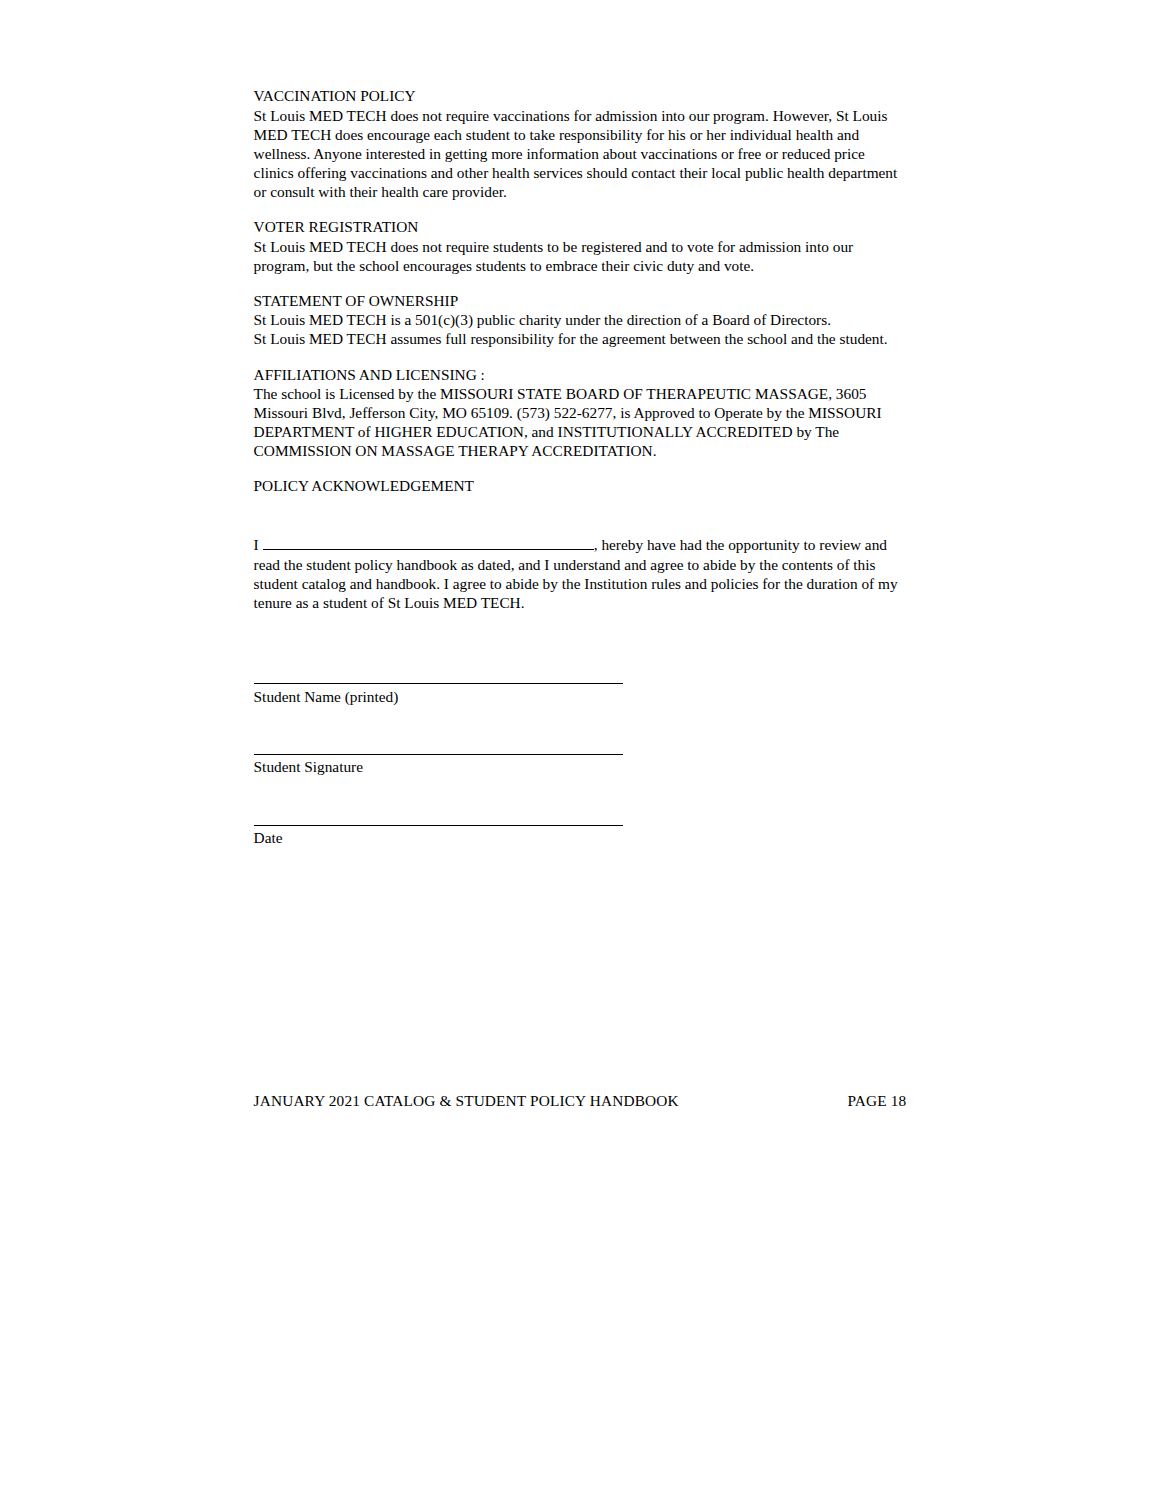Vaccination Policy
St Louis MED TECH does not require vaccinations for admission into our program. However, St Louis MED TECH does encourage each student to take responsibility for his or her individual health and wellness. Anyone interested in getting more information about vaccinations or free or reduced price clinics offering vaccinations and other health services should contact their local public health department or consult with their health care provider.
Voter Registration
St Louis MED TECH does not require students to be registered and to vote for admission into our program, but the school encourages students to embrace their civic duty and vote.
Statement of Ownership
St Louis MED TECH is a 501(c)(3) public charity under the direction of a Board of Directors.
St Louis MED TECH assumes full responsibility for the agreement between the school and the student.
Affiliations and Licensing :
The school is Licensed by the MISSOURI STATE BOARD OF THERAPEUTIC MASSAGE, 3605 Missouri Blvd, Jefferson City, MO 65109. (573) 522-6277, is Approved to Operate by the MISSOURI DEPARTMENT of HIGHER EDUCATION, and INSTITUTIONALLY ACCREDITED by The COMMISSION ON MASSAGE THERAPY ACCREDITATION.
Policy Acknowledgement
I , hereby have had the opportunity to review and read the student policy handbook as dated, and I understand and agree to abide by the contents of this student catalog and handbook. I agree to abide by the Institution rules and policies for the duration of my tenure as a student of St Louis MED TECH.
Student Name (printed)
Student Signature
Date
January 2021 Catalog & Student Policy Handbook
Page 18